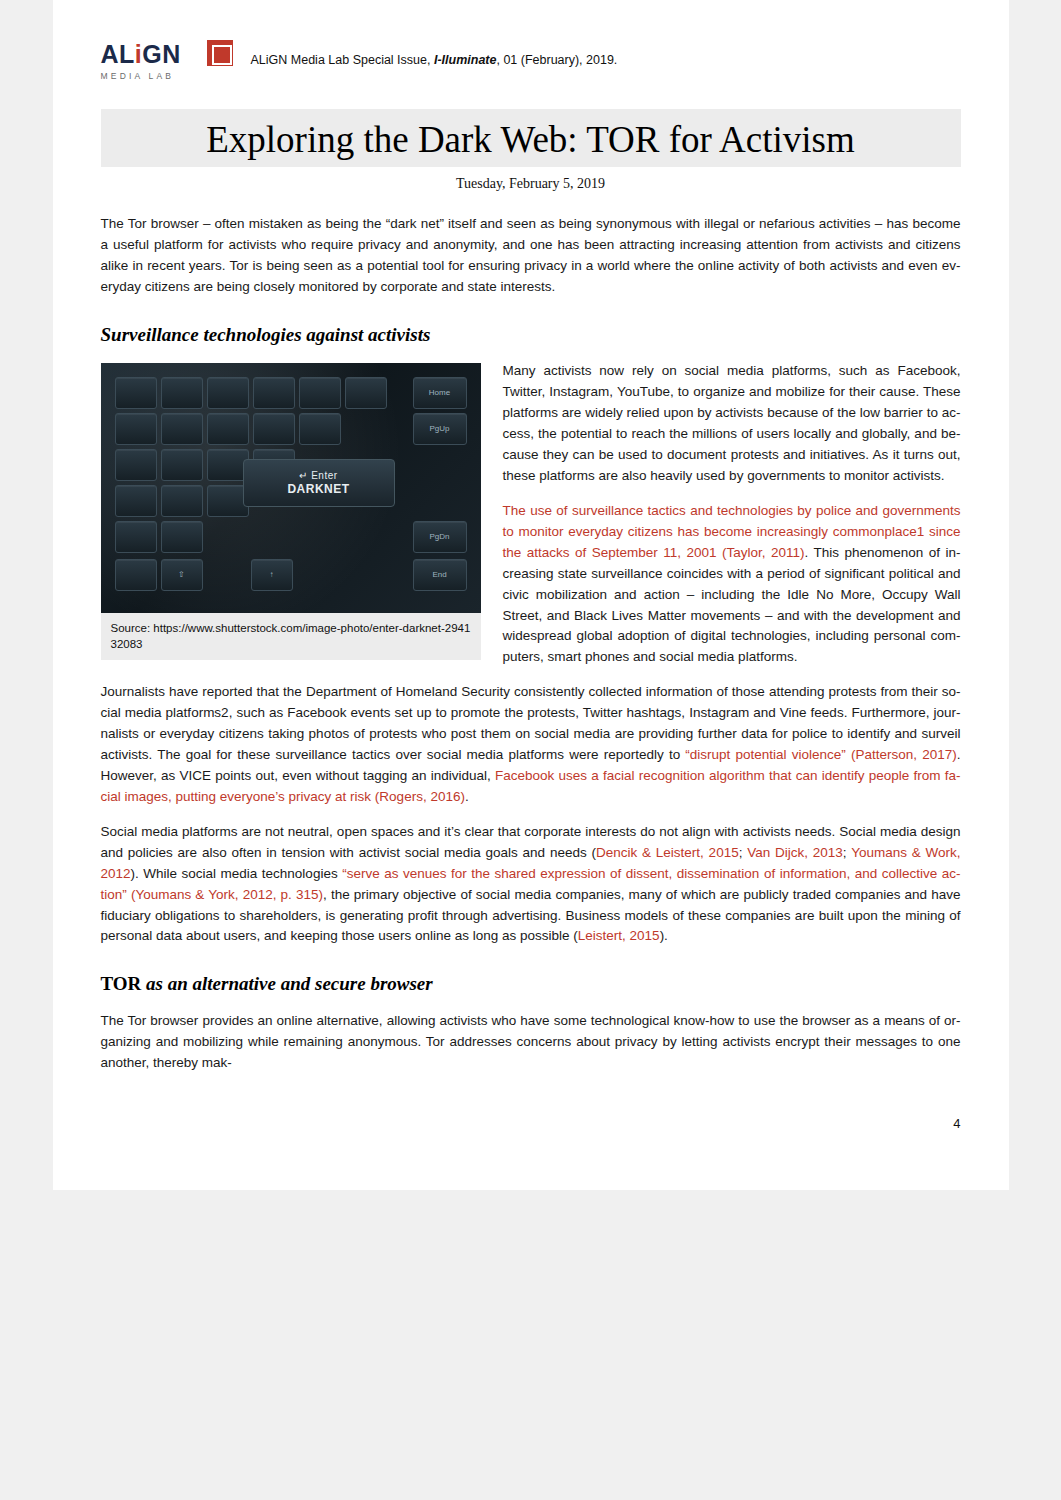ALi GN
MEDIA LAB
ALiGN Media Lab Special Issue, I-Iluminate, 01 (February), 2019.
Exploring the Dark Web: TOR for Activism
Tuesday, February 5, 2019
The Tor browser – often mistaken as being the “dark net” itself and seen as being synonymous with illegal or nefarious activities – has become a useful platform for activists who require privacy and anonymity, and one has been attracting increasing attention from activists and citizens alike in recent years. Tor is being seen as a potential tool for ensuring privacy in a world where the online activity of both activists and even everyday citizens are being closely monitored by corporate and state interests.
Surveillance technologies against activists
Home
PgUp
PgDn
⇧
↑
End
↵ Enter DARKNET
Source: https://www.shutterstock.com/image-photo/enter-darknet-294132083
Many activists now rely on social media platforms, such as Facebook, Twitter, Instagram, YouTube, to organize and mobilize for their cause. These platforms are widely relied upon by activists because of the low barrier to access, the potential to reach the millions of users locally and globally, and because they can be used to document protests and initiatives. As it turns out, these platforms are also heavily used by governments to monitor activists.
The use of surveillance tactics and technologies by police and governments to monitor everyday citizens has become increasingly commonplace1 since the attacks of September 11, 2001 (Taylor, 2011). This phenomenon of increasing state surveillance coincides with a period of significant political and civic mobilization and action – including the Idle No More, Occupy Wall Street, and Black Lives Matter movements – and with the development and widespread global adoption of digital technologies, including personal computers, smart phones and social media platforms.
Journalists have reported that the Department of Homeland Security consistently collected information of those attending protests from their social media platforms2, such as Facebook events set up to promote the protests, Twitter hashtags, Instagram and Vine feeds. Furthermore, journalists or everyday citizens taking photos of protests who post them on social media are providing further data for police to identify and surveil activists. The goal for these surveillance tactics over social media platforms were reportedly to “disrupt potential violence” (Patterson, 2017). However, as VICE points out, even without tagging an individual, Facebook uses a facial recognition algorithm that can identify people from facial images, putting everyone’s privacy at risk (Rogers, 2016).
Social media platforms are not neutral, open spaces and it’s clear that corporate interests do not align with activists needs. Social media design and policies are also often in tension with activist social media goals and needs (Dencik & Leistert, 2015; Van Dijck, 2013; Youmans & Work, 2012). While social media technologies “serve as venues for the shared expression of dissent, dissemination of information, and collective action” (Youmans & York, 2012, p. 315), the primary objective of social media companies, many of which are publicly traded companies and have fiduciary obligations to shareholders, is generating profit through advertising. Business models of these companies are built upon the mining of personal data about users, and keeping those users online as long as possible (Leistert, 2015).
TOR as an alternative and secure browser
The Tor browser provides an online alternative, allowing activists who have some technological know-how to use the browser as a means of organizing and mobilizing while remaining anonymous. Tor addresses concerns about privacy by letting activists encrypt their messages to one another, thereby mak-
4